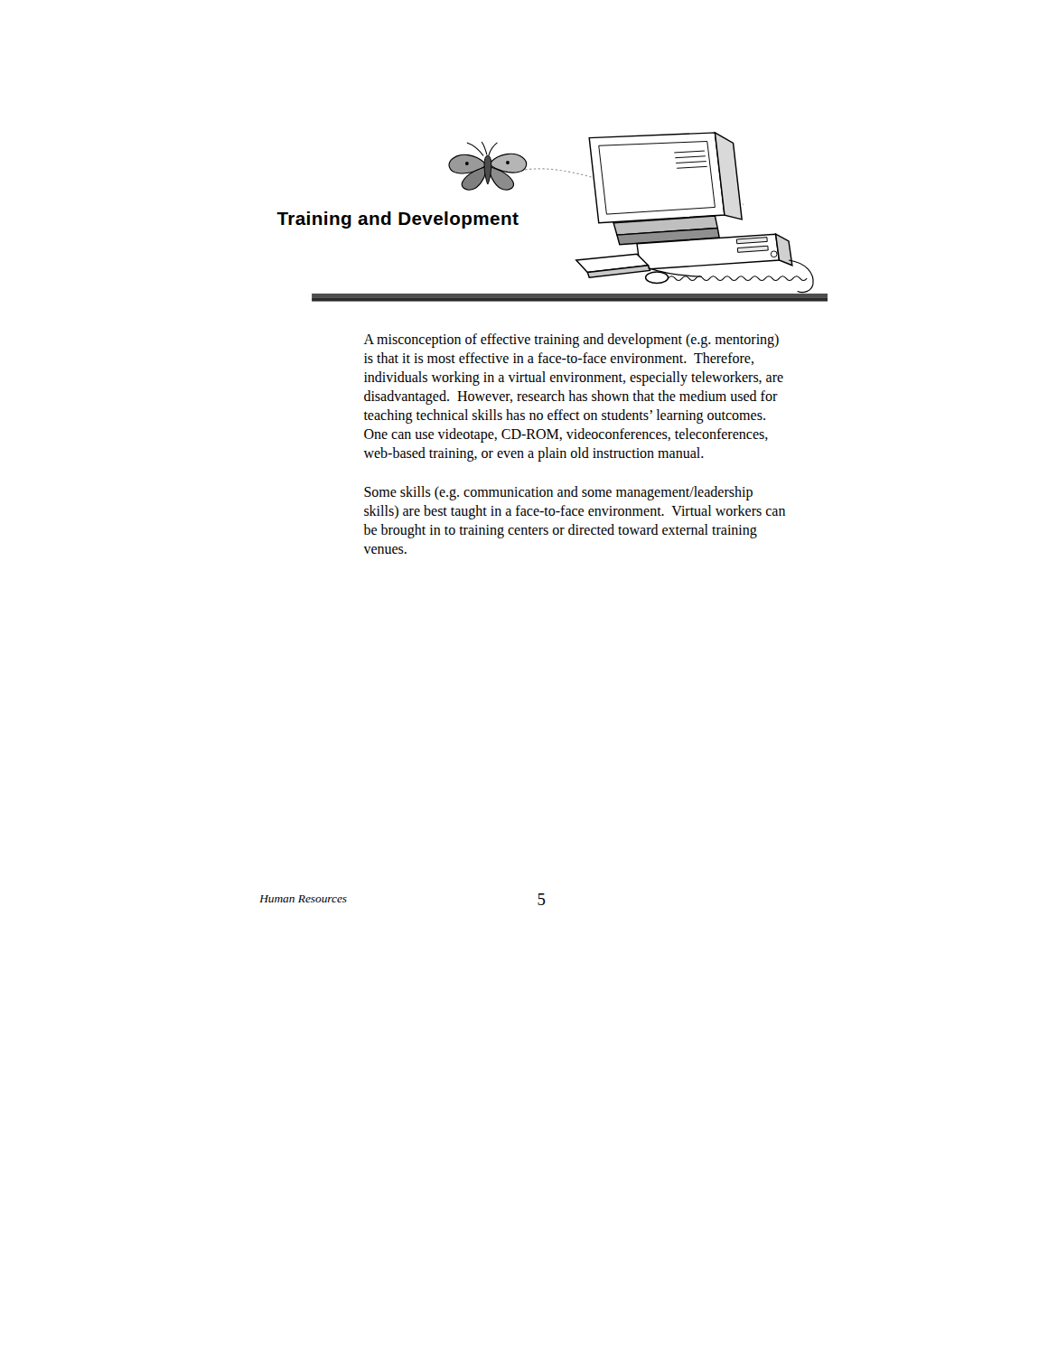Training and Development
A misconception of effective training and development (e.g. mentoring) is that it is most effective in a face-to-face environment. Therefore, individuals working in a virtual environment, especially teleworkers, are disadvantaged. However, research has shown that the medium used for teaching technical skills has no effect on students’ learning outcomes. One can use videotape, CD-ROM, videoconferences, teleconferences, web-based training, or even a plain old instruction manual.
Some skills (e.g. communication and some management/leadership skills) are best taught in a face-to-face environment. Virtual workers can be brought in to training centers or directed toward external training venues.
Human Resources 5